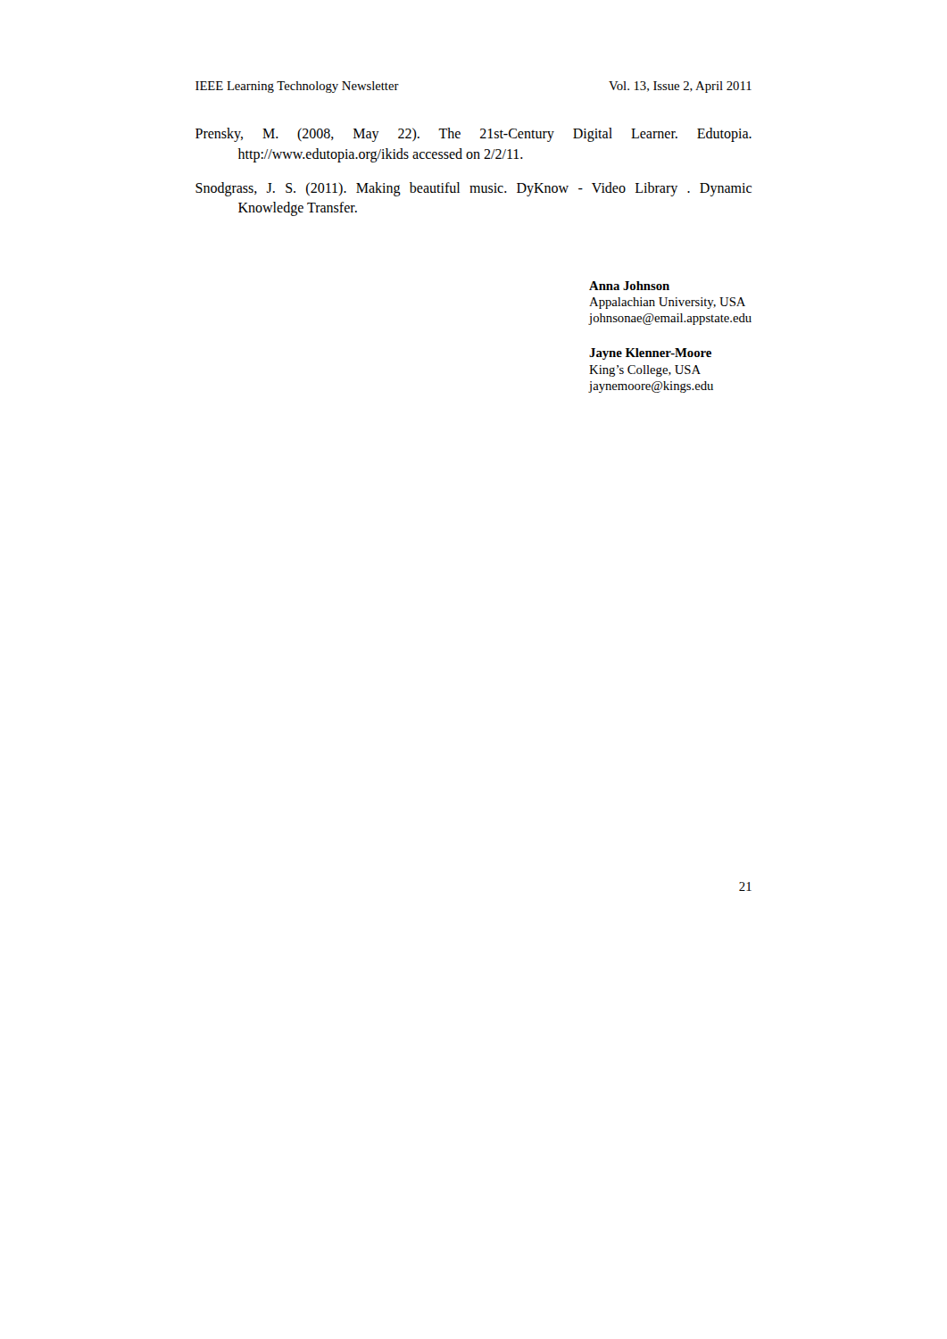IEEE Learning Technology Newsletter
Vol. 13, Issue 2, April 2011
Prensky, M. (2008, May 22). The 21st-Century Digital Learner. Edutopia. http://www.edutopia.org/ikids accessed on 2/2/11.
Snodgrass, J. S. (2011). Making beautiful music. DyKnow - Video Library . Dynamic Knowledge Transfer.
Anna Johnson
Appalachian University, USA
johnsonae@email.appstate.edu
Jayne Klenner-Moore
King’s College, USA
jaynemoore@kings.edu
21